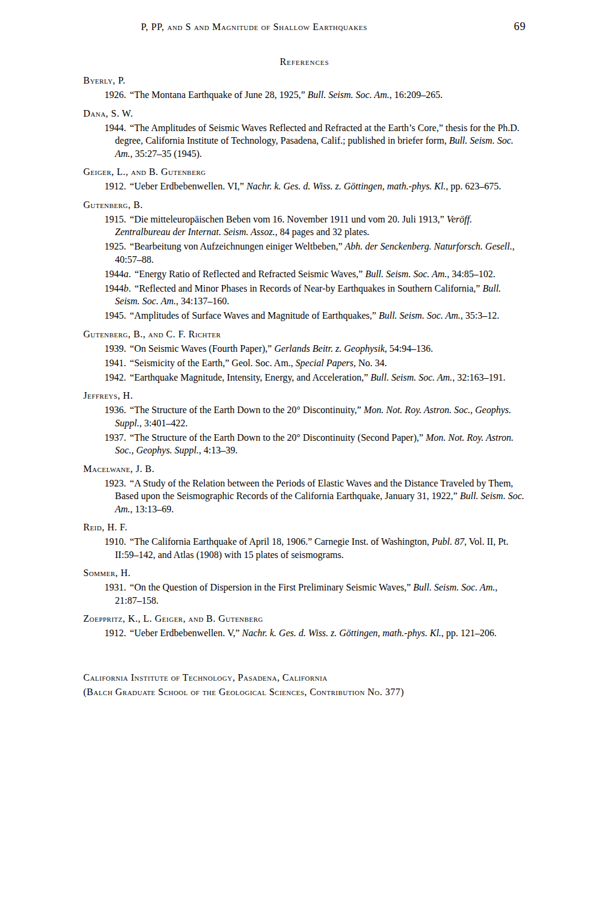P, PP, and S and Magnitude of Shallow Earthquakes 69
References
Byerly, P.
1926. “The Montana Earthquake of June 28, 1925,” Bull. Seism. Soc. Am., 16:209–265.
Dana, S. W.
1944. “The Amplitudes of Seismic Waves Reflected and Refracted at the Earth’s Core,” thesis for the Ph.D. degree, California Institute of Technology, Pasadena, Calif.; published in briefer form, Bull. Seism. Soc. Am., 35:27–35 (1945).
Geiger, L., and B. Gutenberg
1912. “Ueber Erdbebenwellen. VI,” Nachr. k. Ges. d. Wiss. z. Göttingen, math.-phys. Kl., pp. 623–675.
Gutenberg, B.
1915. “Die mitteleuropäischen Beben vom 16. November 1911 und vom 20. Juli 1913,” Veröff. Zentralbureau der Internat. Seism. Assoz., 84 pages and 32 plates.
1925. “Bearbeitung von Aufzeichnungen einiger Weltbeben,” Abh. der Senckenberg. Naturforsch. Gesell., 40:57–88.
1944a. “Energy Ratio of Reflected and Refracted Seismic Waves,” Bull. Seism. Soc. Am., 34:85–102.
1944b. “Reflected and Minor Phases in Records of Near-by Earthquakes in Southern California,” Bull. Seism. Soc. Am., 34:137–160.
1945. “Amplitudes of Surface Waves and Magnitude of Earthquakes,” Bull. Seism. Soc. Am., 35:3–12.
Gutenberg, B., and C. F. Richter
1939. “On Seismic Waves (Fourth Paper),” Gerlands Beitr. z. Geophysik, 54:94–136.
1941. “Seismicity of the Earth,” Geol. Soc. Am., Special Papers, No. 34.
1942. “Earthquake Magnitude, Intensity, Energy, and Acceleration,” Bull. Seism. Soc. Am., 32:163–191.
Jeffreys, H.
1936. “The Structure of the Earth Down to the 20° Discontinuity,” Mon. Not. Roy. Astron. Soc., Geophys. Suppl., 3:401–422.
1937. “The Structure of the Earth Down to the 20° Discontinuity (Second Paper),” Mon. Not. Roy. Astron. Soc., Geophys. Suppl., 4:13–39.
Macelwane, J. B.
1923. “A Study of the Relation between the Periods of Elastic Waves and the Distance Traveled by Them, Based upon the Seismographic Records of the California Earthquake, January 31, 1922,” Bull. Seism. Soc. Am., 13:13–69.
Reid, H. F.
1910. “The California Earthquake of April 18, 1906.” Carnegie Inst. of Washington, Publ. 87, Vol. II, Pt. II:59–142, and Atlas (1908) with 15 plates of seismograms.
Sommer, H.
1931. “On the Question of Dispersion in the First Preliminary Seismic Waves,” Bull. Seism. Soc. Am., 21:87–158.
Zoeppritz, K., L. Geiger, and B. Gutenberg
1912. “Ueber Erdbebenwellen. V,” Nachr. k. Ges. d. Wiss. z. Göttingen, math.-phys. Kl., pp. 121–206.
California Institute of Technology, Pasadena, California (Balch Graduate School of the Geological Sciences, Contribution No. 377)